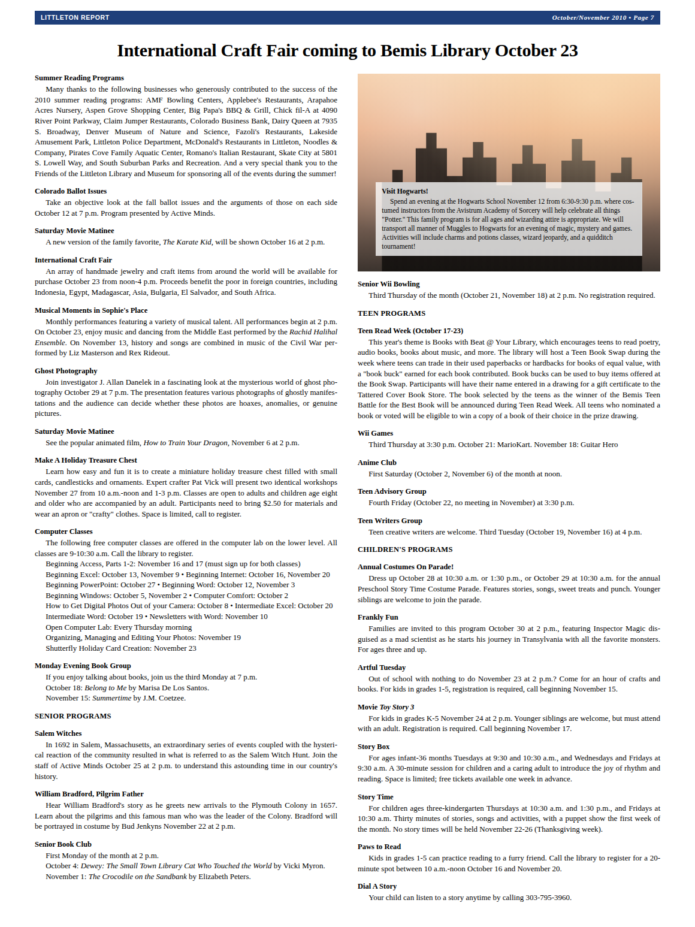Littleton Report October/November 2010 • Page 7
International Craft Fair coming to Bemis Library October 23
Summer Reading Programs
Many thanks to the following businesses who generously contributed to the success of the 2010 summer reading programs: AMF Bowling Centers, Applebee's Restaurants, Arapahoe Acres Nursery, Aspen Grove Shopping Center, Big Papa's BBQ & Grill, Chick fil-A at 4090 River Point Parkway, Claim Jumper Restaurants, Colorado Business Bank, Dairy Queen at 7935 S. Broadway, Denver Museum of Nature and Science, Fazoli's Restaurants, Lakeside Amusement Park, Littleton Police Department, McDonald's Restaurants in Littleton, Noodles & Company, Pirates Cove Family Aquatic Center, Romano's Italian Restaurant, Skate City at 5801 S. Lowell Way, and South Suburban Parks and Recreation. And a very special thank you to the Friends of the Littleton Library and Museum for sponsoring all of the events during the summer!
Colorado Ballot Issues
Take an objective look at the fall ballot issues and the arguments of those on each side October 12 at 7 p.m. Program presented by Active Minds.
Saturday Movie Matinee
A new version of the family favorite, The Karate Kid, will be shown October 16 at 2 p.m.
International Craft Fair
An array of handmade jewelry and craft items from around the world will be available for purchase October 23 from noon-4 p.m. Proceeds benefit the poor in foreign countries, including Indonesia, Egypt, Madagascar, Asia, Bulgaria, El Salvador, and South Africa.
Musical Moments in Sophie's Place
Monthly performances featuring a variety of musical talent. All performances begin at 2 p.m. On October 23, enjoy music and dancing from the Middle East performed by the Rachid Halihal Ensemble. On November 13, history and songs are combined in music of the Civil War performed by Liz Masterson and Rex Rideout.
Ghost Photography
Join investigator J. Allan Danelek in a fascinating look at the mysterious world of ghost photography October 29 at 7 p.m. The presentation features various photographs of ghostly manifestations and the audience can decide whether these photos are hoaxes, anomalies, or genuine pictures.
Saturday Movie Matinee
See the popular animated film, How to Train Your Dragon, November 6 at 2 p.m.
Make A Holiday Treasure Chest
Learn how easy and fun it is to create a miniature holiday treasure chest filled with small cards, candlesticks and ornaments. Expert crafter Pat Vick will present two identical workshops November 27 from 10 a.m.-noon and 1-3 p.m. Classes are open to adults and children age eight and older who are accompanied by an adult. Participants need to bring $2.50 for materials and wear an apron or "crafty" clothes. Space is limited, call to register.
Computer Classes
The following free computer classes are offered in the computer lab on the lower level. All classes are 9-10:30 a.m. Call the library to register.
Beginning Access, Parts 1-2: November 16 and 17 (must sign up for both classes)
Beginning Excel: October 13, November 9 • Beginning Internet: October 16, November 20
Beginning PowerPoint: October 27 • Beginning Word: October 12, November 3
Beginning Windows: October 5, November 2 • Computer Comfort: October 2
How to Get Digital Photos Out of your Camera: October 8 • Intermediate Excel: October 20
Intermediate Word: October 19 • Newsletters with Word: November 10
Open Computer Lab: Every Thursday morning
Organizing, Managing and Editing Your Photos: November 19
Shutterfly Holiday Card Creation: November 23
Monday Evening Book Group
If you enjoy talking about books, join us the third Monday at 7 p.m.
October 18: Belong to Me by Marisa De Los Santos.
November 15: Summertime by J.M. Coetzee.
Senior Programs
Salem Witches
In 1692 in Salem, Massachusetts, an extraordinary series of events coupled with the hysterical reaction of the community resulted in what is referred to as the Salem Witch Hunt. Join the staff of Active Minds October 25 at 2 p.m. to understand this astounding time in our country's history.
William Bradford, Pilgrim Father
Hear William Bradford's story as he greets new arrivals to the Plymouth Colony in 1657. Learn about the pilgrims and this famous man who was the leader of the Colony. Bradford will be portrayed in costume by Bud Jenkyns November 22 at 2 p.m.
Senior Book Club
First Monday of the month at 2 p.m.
October 4: Dewey: The Small Town Library Cat Who Touched the World by Vicki Myron.
November 1: The Crocodile on the Sandbank by Elizabeth Peters.
Visit Hogwarts!
Spend an evening at the Hogwarts School November 12 from 6:30-9:30 p.m. where costumed instructors from the Avistrum Academy of Sorcery will help celebrate all things "Potter." This family program is for all ages and wizarding attire is appropriate. We will transport all manner of Muggles to Hogwarts for an evening of magic, mystery and games. Activities will include charms and potions classes, wizard jeopardy, and a quidditch tournament!
Senior Wii Bowling
Third Thursday of the month (October 21, November 18) at 2 p.m. No registration required.
Teen Programs
Teen Read Week (October 17-23)
This year's theme is Books with Beat @ Your Library, which encourages teens to read poetry, audio books, books about music, and more. The library will host a Teen Book Swap during the week where teens can trade in their used paperbacks or hardbacks for books of equal value, with a "book buck" earned for each book contributed. Book bucks can be used to buy items offered at the Book Swap. Participants will have their name entered in a drawing for a gift certificate to the Tattered Cover Book Store. The book selected by the teens as the winner of the Bemis Teen Battle for the Best Book will be announced during Teen Read Week. All teens who nominated a book or voted will be eligible to win a copy of a book of their choice in the prize drawing.
Wii Games
Third Thursday at 3:30 p.m. October 21: MarioKart. November 18: Guitar Hero
Anime Club
First Saturday (October 2, November 6) of the month at noon.
Teen Advisory Group
Fourth Friday (October 22, no meeting in November) at 3:30 p.m.
Teen Writers Group
Teen creative writers are welcome. Third Tuesday (October 19, November 16) at 4 p.m.
Children's Programs
Annual Costumes On Parade!
Dress up October 28 at 10:30 a.m. or 1:30 p.m., or October 29 at 10:30 a.m. for the annual Preschool Story Time Costume Parade. Features stories, songs, sweet treats and punch. Younger siblings are welcome to join the parade.
Frankly Fun
Families are invited to this program October 30 at 2 p.m., featuring Inspector Magic disguised as a mad scientist as he starts his journey in Transylvania with all the favorite monsters. For ages three and up.
Artful Tuesday
Out of school with nothing to do November 23 at 2 p.m.? Come for an hour of crafts and books. For kids in grades 1-5, registration is required, call beginning November 15.
Movie Toy Story 3
For kids in grades K-5 November 24 at 2 p.m. Younger siblings are welcome, but must attend with an adult. Registration is required. Call beginning November 17.
Story Box
For ages infant-36 months Tuesdays at 9:30 and 10:30 a.m., and Wednesdays and Fridays at 9:30 a.m. A 30-minute session for children and a caring adult to introduce the joy of rhythm and reading. Space is limited; free tickets available one week in advance.
Story Time
For children ages three-kindergarten Thursdays at 10:30 a.m. and 1:30 p.m., and Fridays at 10:30 a.m. Thirty minutes of stories, songs and activities, with a puppet show the first week of the month. No story times will be held November 22-26 (Thanksgiving week).
Paws to Read
Kids in grades 1-5 can practice reading to a furry friend. Call the library to register for a 20-minute spot between 10 a.m.-noon October 16 and November 20.
Dial A Story
Your child can listen to a story anytime by calling 303-795-3960.